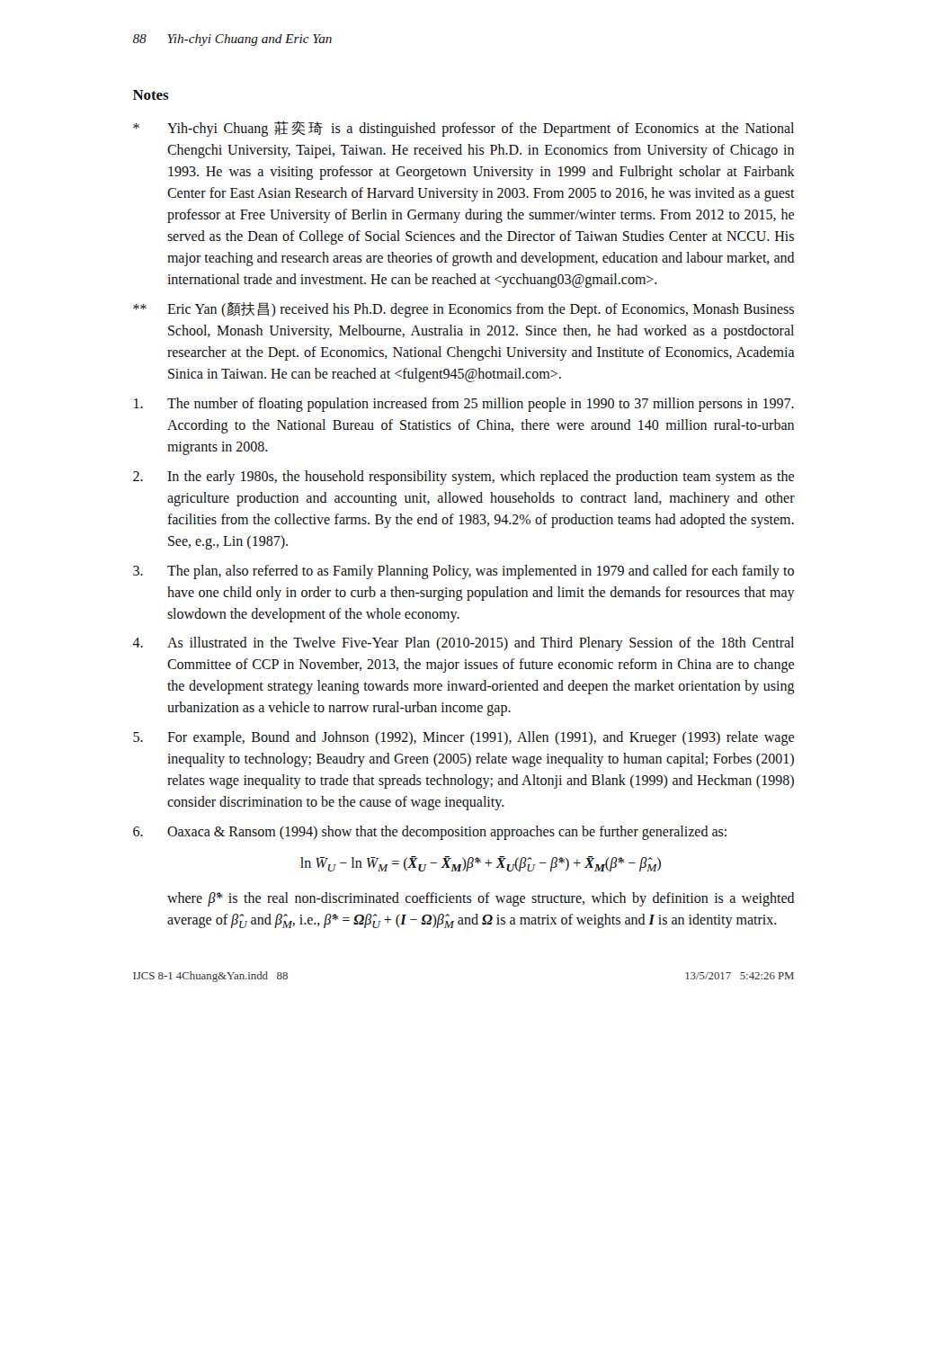88 Yih-chyi Chuang and Eric Yan
Notes
* Yih-chyi Chuang 莊奕琦 is a distinguished professor of the Department of Economics at the National Chengchi University, Taipei, Taiwan. He received his Ph.D. in Economics from University of Chicago in 1993. He was a visiting professor at Georgetown University in 1999 and Fulbright scholar at Fairbank Center for East Asian Research of Harvard University in 2003. From 2005 to 2016, he was invited as a guest professor at Free University of Berlin in Germany during the summer/winter terms. From 2012 to 2015, he served as the Dean of College of Social Sciences and the Director of Taiwan Studies Center at NCCU. His major teaching and research areas are theories of growth and development, education and labour market, and international trade and investment. He can be reached at <ycchuang03@gmail.com>.
** Eric Yan (顏扶昌) received his Ph.D. degree in Economics from the Dept. of Economics, Monash Business School, Monash University, Melbourne, Australia in 2012. Since then, he had worked as a postdoctoral researcher at the Dept. of Economics, National Chengchi University and Institute of Economics, Academia Sinica in Taiwan. He can be reached at <fulgent945@hotmail.com>.
1. The number of floating population increased from 25 million people in 1990 to 37 million persons in 1997. According to the National Bureau of Statistics of China, there were around 140 million rural-to-urban migrants in 2008.
2. In the early 1980s, the household responsibility system, which replaced the production team system as the agriculture production and accounting unit, allowed households to contract land, machinery and other facilities from the collective farms. By the end of 1983, 94.2% of production teams had adopted the system. See, e.g., Lin (1987).
3. The plan, also referred to as Family Planning Policy, was implemented in 1979 and called for each family to have one child only in order to curb a then-surging population and limit the demands for resources that may slowdown the development of the whole economy.
4. As illustrated in the Twelve Five-Year Plan (2010-2015) and Third Plenary Session of the 18th Central Committee of CCP in November, 2013, the major issues of future economic reform in China are to change the development strategy leaning towards more inward-oriented and deepen the market orientation by using urbanization as a vehicle to narrow rural-urban income gap.
5. For example, Bound and Johnson (1992), Mincer (1991), Allen (1991), and Krueger (1993) relate wage inequality to technology; Beaudry and Green (2005) relate wage inequality to human capital; Forbes (2001) relates wage inequality to trade that spreads technology; and Altonji and Blank (1999) and Heckman (1998) consider discrimination to be the cause of wage inequality.
6. Oaxaca & Ransom (1994) show that the decomposition approaches can be further generalized as:
ln W̄U − ln W̄M = (X̄U − X̄M)β̂* + X̄U(β̂U − β̂*) + X̄M(β̂* − β̂M)
where β̂* is the real non-discriminated coefficients of wage structure, which by definition is a weighted average of β̂U and β̂M, i.e., β̂* = Ωβ̂U + (I − Ω)β̂M and Ω is a matrix of weights and I is an identity matrix.
IJCS 8-1 4Chuang&Yan.indd 88 13/5/2017 5:42:26 PM